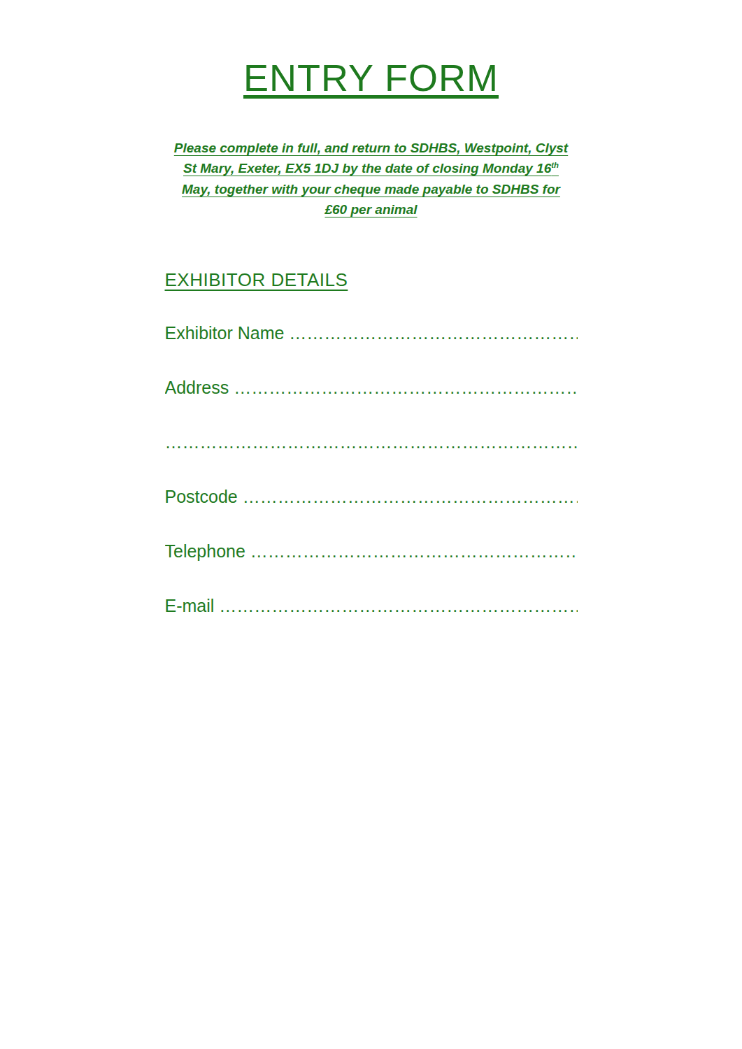ENTRY FORM
Please complete in full, and return to SDHBS, Westpoint, Clyst St Mary, Exeter, EX5 1DJ by the date of closing Monday 16th May, together with your cheque made payable to SDHBS for £60 per animal
EXHIBITOR DETAILS
Exhibitor Name ……………………………………………….
Address ………………………………………………………….
………………………………………………………………………
Postcode ………………………………………………………..
Telephone ……………………………………………………
E-mail ……………………………………………………………